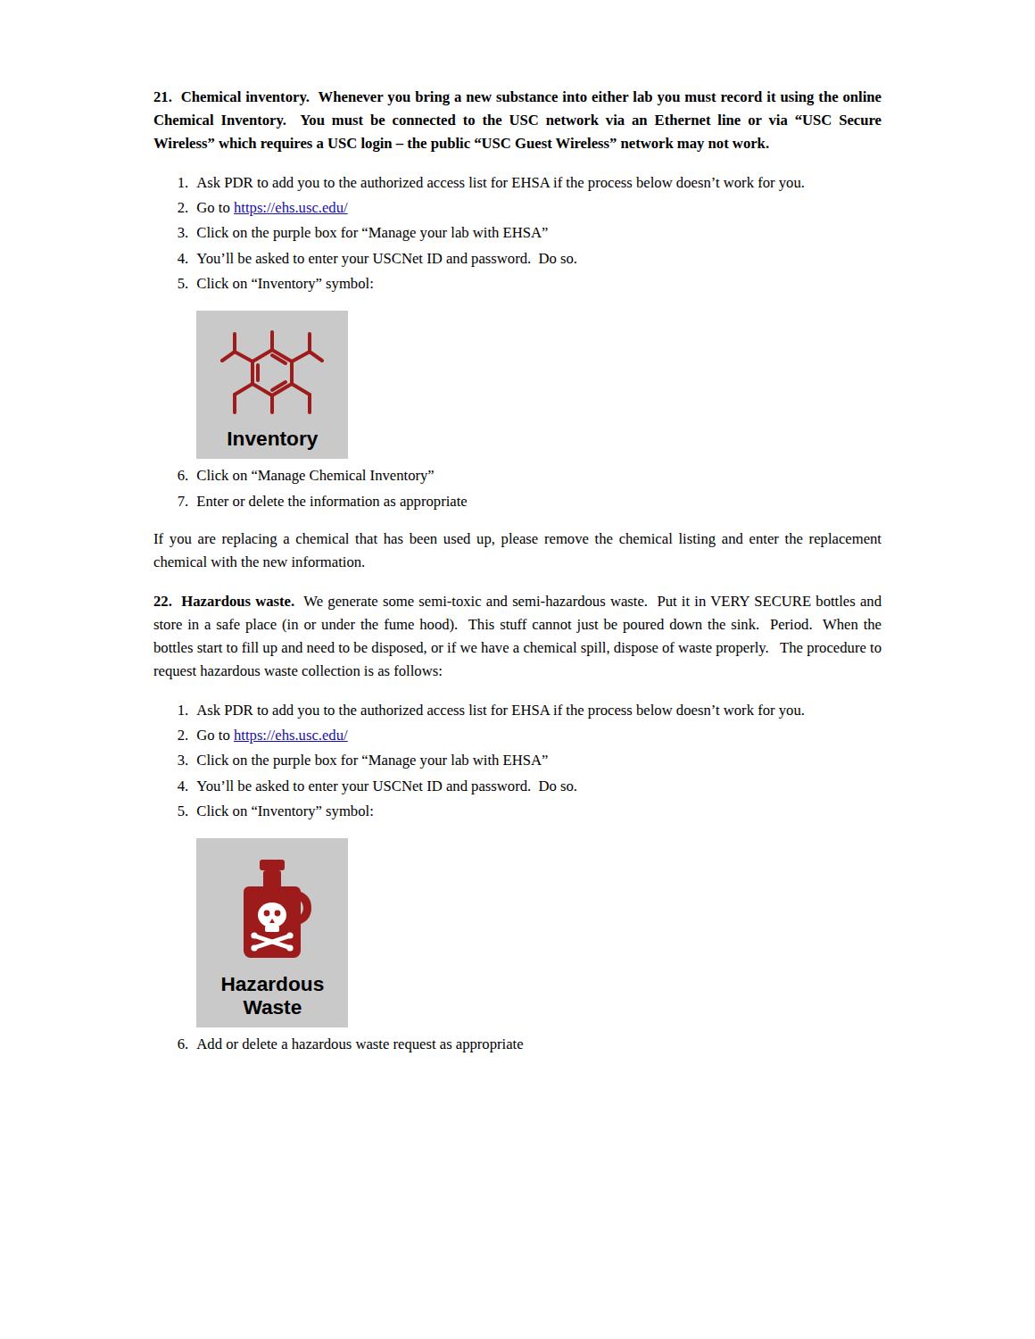21. Chemical inventory. Whenever you bring a new substance into either lab you must record it using the online Chemical Inventory. You must be connected to the USC network via an Ethernet line or via “USC Secure Wireless” which requires a USC login – the public “USC Guest Wireless” network may not work.
Ask PDR to add you to the authorized access list for EHSA if the process below doesn’t work for you.
Go to https://ehs.usc.edu/
Click on the purple box for “Manage your lab with EHSA”
You’ll be asked to enter your USCNet ID and password. Do so.
Click on “Inventory” symbol:
Inventory
Click on “Manage Chemical Inventory”
Enter or delete the information as appropriate
If you are replacing a chemical that has been used up, please remove the chemical listing and enter the replacement chemical with the new information.
22. Hazardous waste. We generate some semi-toxic and semi-hazardous waste. Put it in VERY SECURE bottles and store in a safe place (in or under the fume hood). This stuff cannot just be poured down the sink. Period. When the bottles start to fill up and need to be disposed, or if we have a chemical spill, dispose of waste properly. The procedure to request hazardous waste collection is as follows:
Ask PDR to add you to the authorized access list for EHSA if the process below doesn’t work for you.
Go to https://ehs.usc.edu/
Click on the purple box for “Manage your lab with EHSA”
You’ll be asked to enter your USCNet ID and password. Do so.
Click on “Inventory” symbol:
Hazardous
Waste
Add or delete a hazardous waste request as appropriate